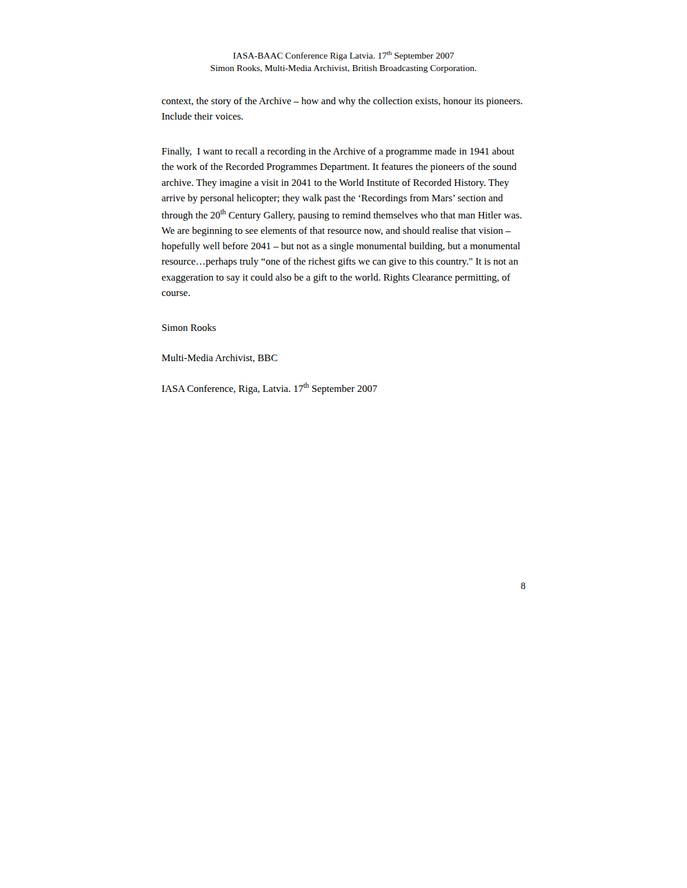IASA-BAAC Conference Riga Latvia. 17th September 2007
Simon Rooks, Multi-Media Archivist, British Broadcasting Corporation.
context, the story of the Archive – how and why the collection exists, honour its pioneers. Include their voices.
Finally, I want to recall a recording in the Archive of a programme made in 1941 about the work of the Recorded Programmes Department. It features the pioneers of the sound archive. They imagine a visit in 2041 to the World Institute of Recorded History. They arrive by personal helicopter; they walk past the ‘Recordings from Mars’ section and through the 20th Century Gallery, pausing to remind themselves who that man Hitler was. We are beginning to see elements of that resource now, and should realise that vision – hopefully well before 2041 – but not as a single monumental building, but a monumental resource…perhaps truly “one of the richest gifts we can give to this country." It is not an exaggeration to say it could also be a gift to the world. Rights Clearance permitting, of course.
Simon Rooks
Multi-Media Archivist, BBC
IASA Conference, Riga, Latvia. 17th September 2007
8